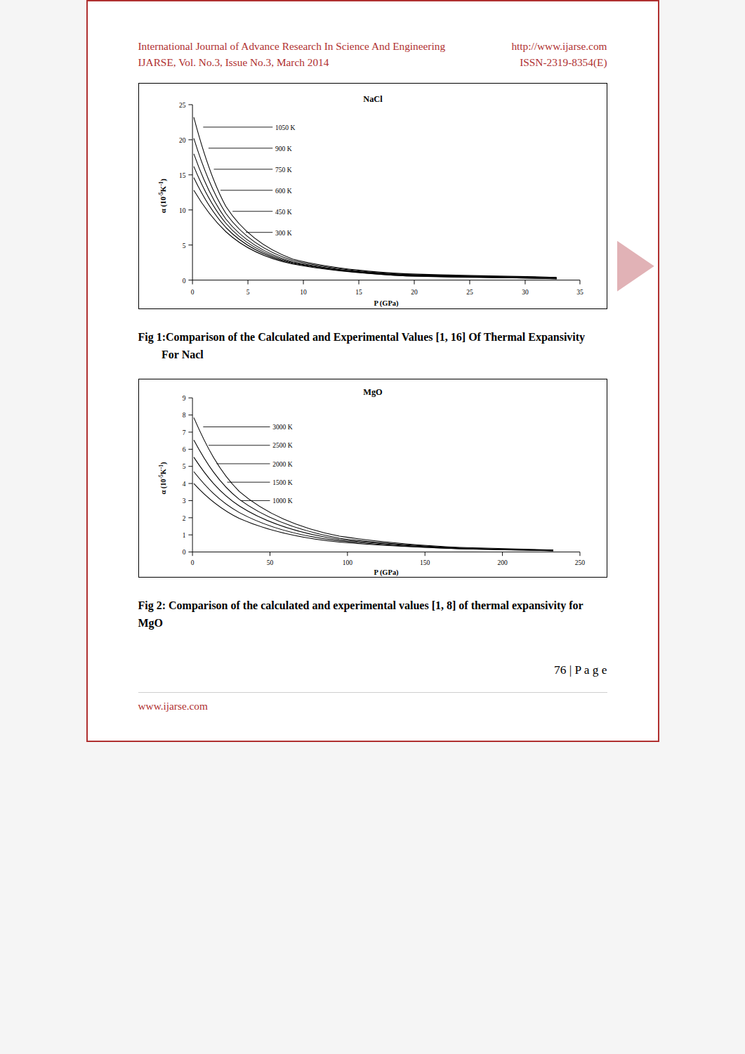International Journal of Advance Research In Science And Engineering http://www.ijarse.com
IJARSE, Vol. No.3, Issue No.3, March 2014 ISSN-2319-8354(E)
R
NaCl 0 5 10 15 20 25 0 5 10 15 20 25 30 35 P (GPa) α (10-5K-1) 1050 K 900 K 750 K 600 K 450 K 300 K
Fig 1:Comparison of the Calculated and Experimental Values [1, 16] Of Thermal Expansivity For Nacl
MgO 0 1 2 3 4 5 6 7 8 9 0 50 100 150 200 250 P (GPa) α (10-5K-1) 3000 K 2500 K 2000 K 1500 K 1000 K
Fig 2: Comparison of the calculated and experimental values [1, 8] of thermal expansivity for MgO
76 | P a g e
www.ijarse.com